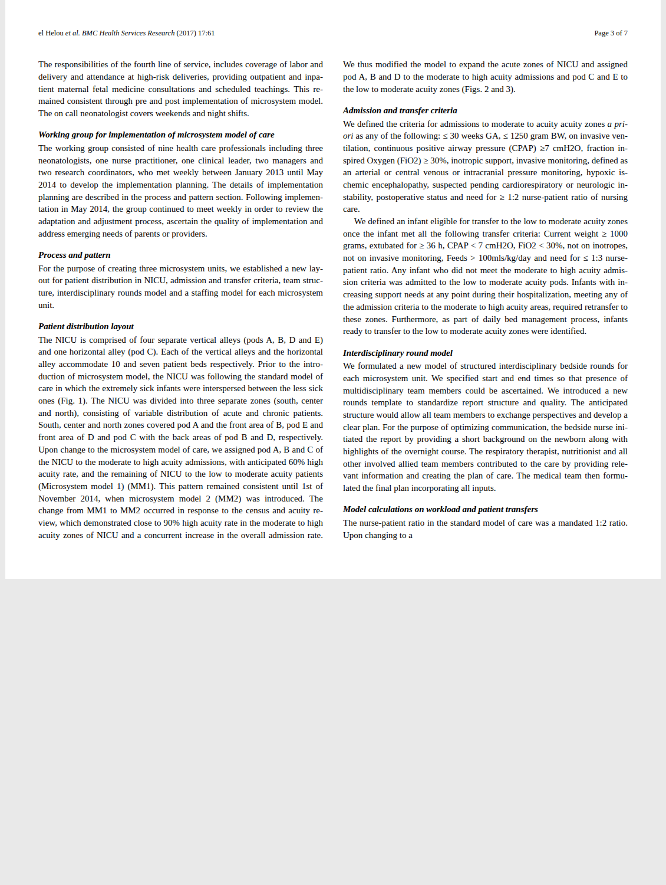el Helou et al. BMC Health Services Research (2017) 17:61 Page 3 of 7
The responsibilities of the fourth line of service, includes coverage of labor and delivery and attendance at high-risk deliveries, providing outpatient and inpatient maternal fetal medicine consultations and scheduled teachings. This remained consistent through pre and post implementation of microsystem model. The on call neonatologist covers weekends and night shifts.
Working group for implementation of microsystem model of care
The working group consisted of nine health care professionals including three neonatologists, one nurse practitioner, one clinical leader, two managers and two research coordinators, who met weekly between January 2013 until May 2014 to develop the implementation planning. The details of implementation planning are described in the process and pattern section. Following implementation in May 2014, the group continued to meet weekly in order to review the adaptation and adjustment process, ascertain the quality of implementation and address emerging needs of parents or providers.
Process and pattern
For the purpose of creating three microsystem units, we established a new layout for patient distribution in NICU, admission and transfer criteria, team structure, interdisciplinary rounds model and a staffing model for each microsystem unit.
Patient distribution layout
The NICU is comprised of four separate vertical alleys (pods A, B, D and E) and one horizontal alley (pod C). Each of the vertical alleys and the horizontal alley accommodate 10 and seven patient beds respectively. Prior to the introduction of microsystem model, the NICU was following the standard model of care in which the extremely sick infants were interspersed between the less sick ones (Fig. 1). The NICU was divided into three separate zones (south, center and north), consisting of variable distribution of acute and chronic patients. South, center and north zones covered pod A and the front area of B, pod E and front area of D and pod C with the back areas of pod B and D, respectively. Upon change to the microsystem model of care, we assigned pod A, B and C of the NICU to the moderate to high acuity admissions, with anticipated 60% high acuity rate, and the remaining of NICU to the low to moderate acuity patients (Microsystem model 1) (MM1). This pattern remained consistent until 1st of November 2014, when microsystem model 2 (MM2) was introduced. The change from MM1 to MM2 occurred in response to the census and acuity review, which demonstrated close to 90% high acuity rate in the moderate to high acuity zones of NICU and a concurrent increase in the overall admission rate. We thus modified the model to expand the acute zones of NICU and assigned pod A, B and D to the moderate to high acuity admissions and pod C and E to the low to moderate acuity zones (Figs. 2 and 3).
Admission and transfer criteria
We defined the criteria for admissions to moderate to acuity acuity zones a priori as any of the following: ≤ 30 weeks GA, ≤ 1250 gram BW, on invasive ventilation, continuous positive airway pressure (CPAP) ≥7 cmH2O, fraction inspired Oxygen (FiO2) ≥ 30%, inotropic support, invasive monitoring, defined as an arterial or central venous or intracranial pressure monitoring, hypoxic ischemic encephalopathy, suspected pending cardiorespiratory or neurologic instability, postoperative status and need for ≥ 1:2 nurse-patient ratio of nursing care.
We defined an infant eligible for transfer to the low to moderate acuity zones once the infant met all the following transfer criteria: Current weight ≥ 1000 grams, extubated for ≥ 36 h, CPAP < 7 cmH2O, FiO2 < 30%, not on inotropes, not on invasive monitoring, Feeds > 100mls/kg/day and need for ≤ 1:3 nurse-patient ratio. Any infant who did not meet the moderate to high acuity admission criteria was admitted to the low to moderate acuity pods. Infants with increasing support needs at any point during their hospitalization, meeting any of the admission criteria to the moderate to high acuity areas, required retransfer to these zones. Furthermore, as part of daily bed management process, infants ready to transfer to the low to moderate acuity zones were identified.
Interdisciplinary round model
We formulated a new model of structured interdisciplinary bedside rounds for each microsystem unit. We specified start and end times so that presence of multidisciplinary team members could be ascertained. We introduced a new rounds template to standardize report structure and quality. The anticipated structure would allow all team members to exchange perspectives and develop a clear plan. For the purpose of optimizing communication, the bedside nurse initiated the report by providing a short background on the newborn along with highlights of the overnight course. The respiratory therapist, nutritionist and all other involved allied team members contributed to the care by providing relevant information and creating the plan of care. The medical team then formulated the final plan incorporating all inputs.
Model calculations on workload and patient transfers
The nurse-patient ratio in the standard model of care was a mandated 1:2 ratio. Upon changing to a